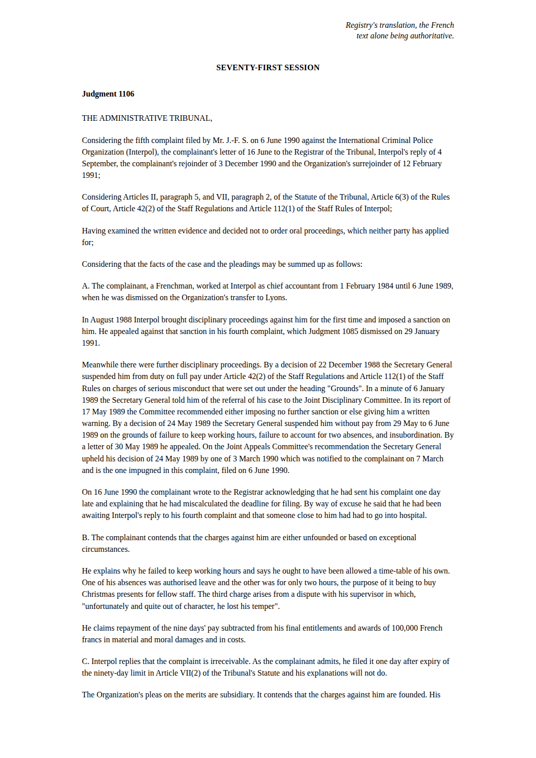Registry's translation, the French
text alone being authoritative.
SEVENTY-FIRST SESSION
Judgment 1106
THE ADMINISTRATIVE TRIBUNAL,
Considering the fifth complaint filed by Mr. J.-F. S. on 6 June 1990 against the International Criminal Police Organization (Interpol), the complainant's letter of 16 June to the Registrar of the Tribunal, Interpol's reply of 4 September, the complainant's rejoinder of 3 December 1990 and the Organization's surrejoinder of 12 February 1991;
Considering Articles II, paragraph 5, and VII, paragraph 2, of the Statute of the Tribunal, Article 6(3) of the Rules of Court, Article 42(2) of the Staff Regulations and Article 112(1) of the Staff Rules of Interpol;
Having examined the written evidence and decided not to order oral proceedings, which neither party has applied for;
Considering that the facts of the case and the pleadings may be summed up as follows:
A. The complainant, a Frenchman, worked at Interpol as chief accountant from 1 February 1984 until 6 June 1989, when he was dismissed on the Organization's transfer to Lyons.
In August 1988 Interpol brought disciplinary proceedings against him for the first time and imposed a sanction on him. He appealed against that sanction in his fourth complaint, which Judgment 1085 dismissed on 29 January 1991.
Meanwhile there were further disciplinary proceedings. By a decision of 22 December 1988 the Secretary General suspended him from duty on full pay under Article 42(2) of the Staff Regulations and Article 112(1) of the Staff Rules on charges of serious misconduct that were set out under the heading "Grounds". In a minute of 6 January 1989 the Secretary General told him of the referral of his case to the Joint Disciplinary Committee. In its report of 17 May 1989 the Committee recommended either imposing no further sanction or else giving him a written warning. By a decision of 24 May 1989 the Secretary General suspended him without pay from 29 May to 6 June 1989 on the grounds of failure to keep working hours, failure to account for two absences, and insubordination. By a letter of 30 May 1989 he appealed. On the Joint Appeals Committee's recommendation the Secretary General upheld his decision of 24 May 1989 by one of 3 March 1990 which was notified to the complainant on 7 March and is the one impugned in this complaint, filed on 6 June 1990.
On 16 June 1990 the complainant wrote to the Registrar acknowledging that he had sent his complaint one day late and explaining that he had miscalculated the deadline for filing. By way of excuse he said that he had been awaiting Interpol's reply to his fourth complaint and that someone close to him had had to go into hospital.
B. The complainant contends that the charges against him are either unfounded or based on exceptional circumstances.
He explains why he failed to keep working hours and says he ought to have been allowed a time-table of his own. One of his absences was authorised leave and the other was for only two hours, the purpose of it being to buy Christmas presents for fellow staff. The third charge arises from a dispute with his supervisor in which, "unfortunately and quite out of character, he lost his temper".
He claims repayment of the nine days' pay subtracted from his final entitlements and awards of 100,000 French francs in material and moral damages and in costs.
C. Interpol replies that the complaint is irreceivable. As the complainant admits, he filed it one day after expiry of the ninety-day limit in Article VII(2) of the Tribunal's Statute and his explanations will not do.
The Organization's pleas on the merits are subsidiary. It contends that the charges against him are founded. His